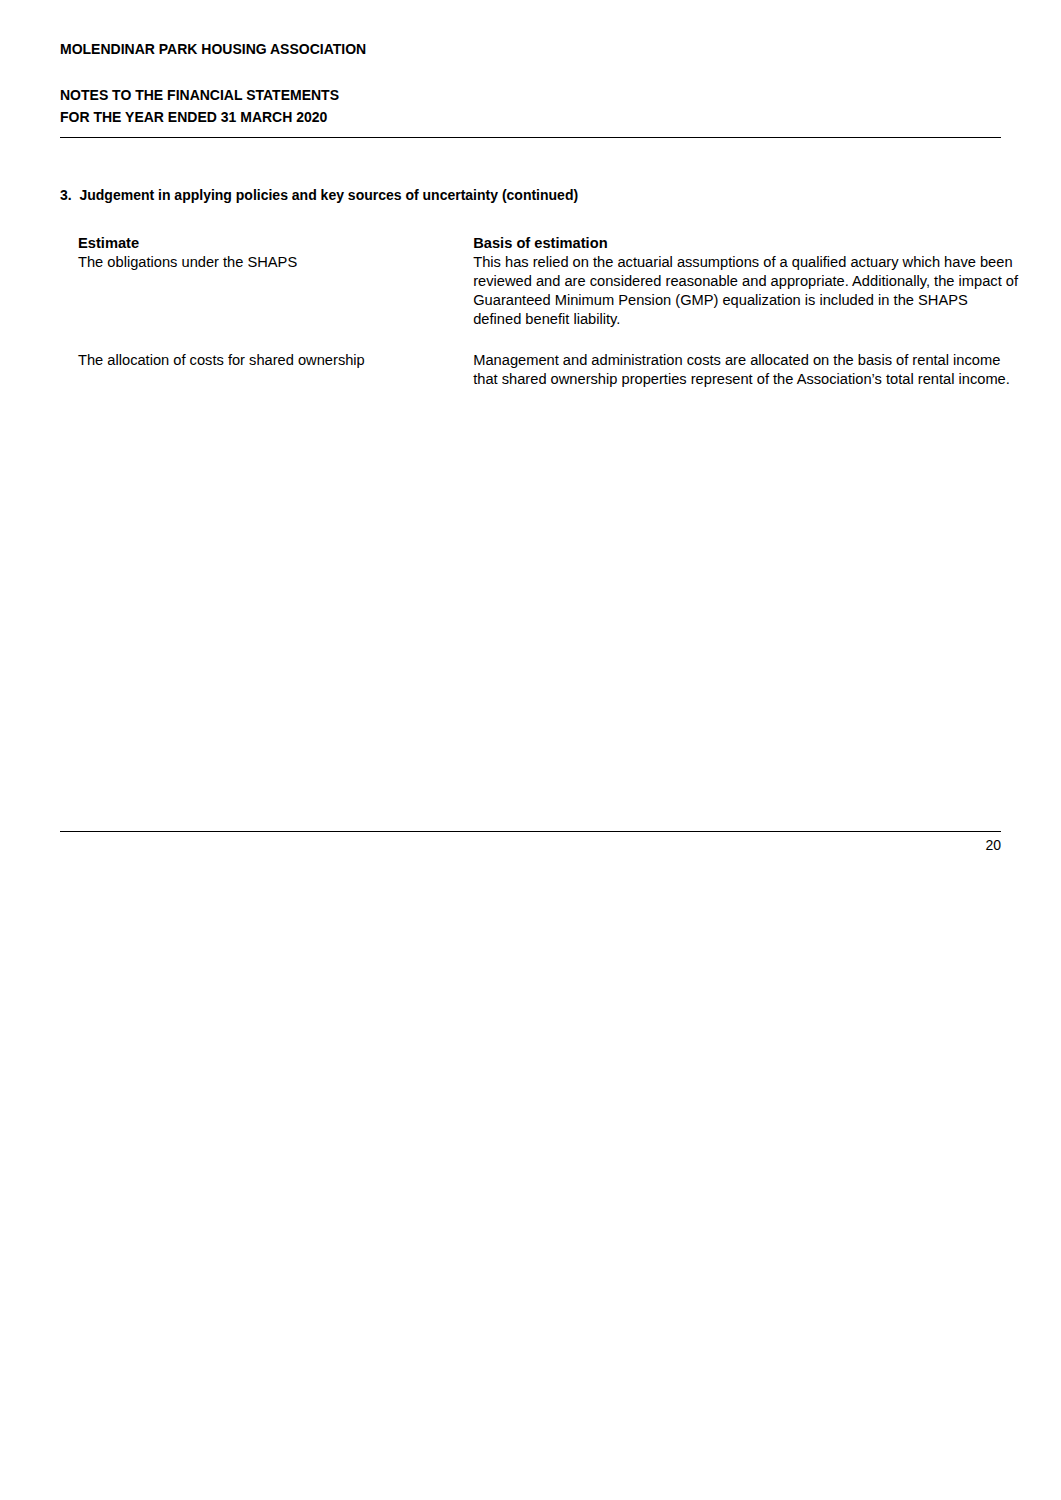MOLENDINAR PARK HOUSING ASSOCIATION
NOTES TO THE FINANCIAL STATEMENTS
FOR THE YEAR ENDED 31 MARCH 2020
3. Judgement in applying policies and key sources of uncertainty (continued)
| Estimate The obligations under the SHAPS | Basis of estimation This has relied on the actuarial assumptions of a qualified actuary which have been reviewed and are considered reasonable and appropriate. Additionally, the impact of Guaranteed Minimum Pension (GMP) equalization is included in the SHAPS defined benefit liability. |
| The allocation of costs for shared ownership | Management and administration costs are allocated on the basis of rental income that shared ownership properties represent of the Association’s total rental income. |
20